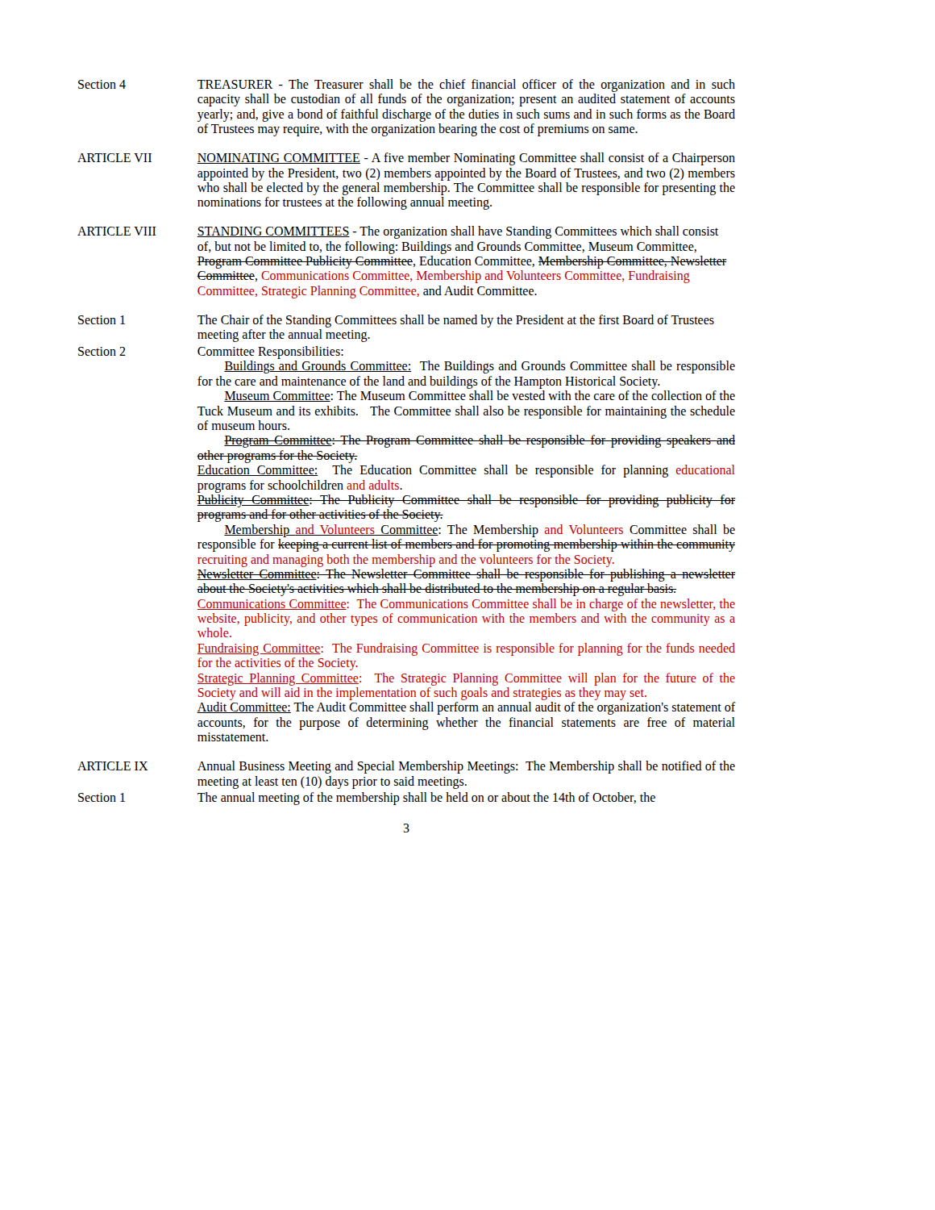Section 4
TREASURER - The Treasurer shall be the chief financial officer of the organization and in such capacity shall be custodian of all funds of the organization; present an audited statement of accounts yearly; and, give a bond of faithful discharge of the duties in such sums and in such forms as the Board of Trustees may require, with the organization bearing the cost of premiums on same.
ARTICLE VII
NOMINATING COMMITTEE - A five member Nominating Committee shall consist of a Chairperson appointed by the President, two (2) members appointed by the Board of Trustees, and two (2) members who shall be elected by the general membership. The Committee shall be responsible for presenting the nominations for trustees at the following annual meeting.
ARTICLE VIII
STANDING COMMITTEES - The organization shall have Standing Committees which shall consist of, but not be limited to, the following: Buildings and Grounds Committee, Museum Committee, Program Committee Publicity Committee, Education Committee, Membership Committee, Newsletter Committee, Communications Committee, Membership and Volunteers Committee, Fundraising Committee, Strategic Planning Committee, and Audit Committee.
Section 1
The Chair of the Standing Committees shall be named by the President at the first Board of Trustees meeting after the annual meeting.
Section 2
Committee Responsibilities:
Buildings and Grounds Committee: The Buildings and Grounds Committee shall be responsible for the care and maintenance of the land and buildings of the Hampton Historical Society.
Museum Committee: The Museum Committee shall be vested with the care of the collection of the Tuck Museum and its exhibits. The Committee shall also be responsible for maintaining the schedule of museum hours.
Program Committee: The Program Committee shall be responsible for providing speakers and other programs for the Society.
Education Committee: The Education Committee shall be responsible for planning educational programs for schoolchildren and adults.
Publicity Committee: The Publicity Committee shall be responsible for providing publicity for programs and for other activities of the Society.
Membership and Volunteers Committee: The Membership and Volunteers Committee shall be responsible for keeping a current list of members and for promoting membership within the community recruiting and managing both the membership and the volunteers for the Society.
Newsletter Committee: The Newsletter Committee shall be responsible for publishing a newsletter about the Society's activities which shall be distributed to the membership on a regular basis.
Communications Committee: The Communications Committee shall be in charge of the newsletter, the website, publicity, and other types of communication with the members and with the community as a whole.
Fundraising Committee: The Fundraising Committee is responsible for planning for the funds needed for the activities of the Society.
Strategic Planning Committee: The Strategic Planning Committee will plan for the future of the Society and will aid in the implementation of such goals and strategies as they may set.
Audit Committee: The Audit Committee shall perform an annual audit of the organization's statement of accounts, for the purpose of determining whether the financial statements are free of material misstatement.
ARTICLE IX
Annual Business Meeting and Special Membership Meetings: The Membership shall be notified of the meeting at least ten (10) days prior to said meetings.
Section 1
The annual meeting of the membership shall be held on or about the 14th of October, the
3